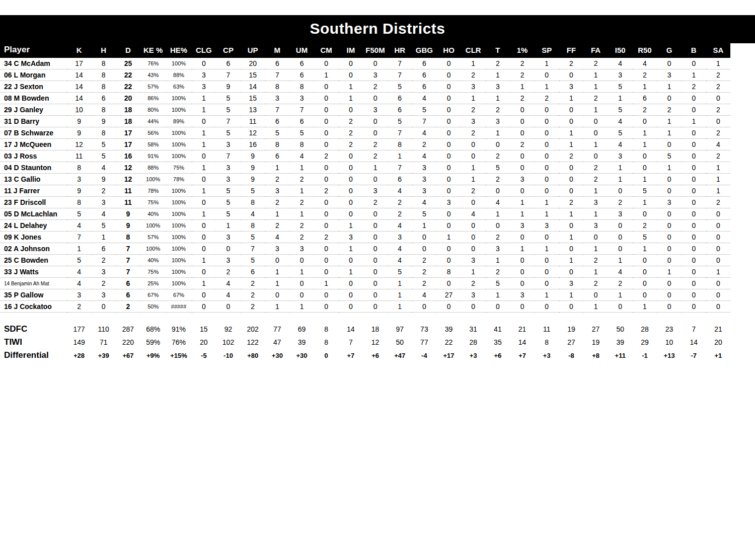Southern Districts
| Player | K | H | D | KE % | HE% | CLG | CP | UP | M | UM | CM | IM | F50M | HR | GBG | HO | CLR | T | 1% | SP | FF | FA | I50 | R50 | G | B | SA |
| --- | --- | --- | --- | --- | --- | --- | --- | --- | --- | --- | --- | --- | --- | --- | --- | --- | --- | --- | --- | --- | --- | --- | --- | --- | --- | --- | --- |
| 34 C McAdam | 17 | 8 | 25 | 76% | 100% | 0 | 6 | 20 | 6 | 6 | 0 | 0 | 0 | 7 | 6 | 0 | 1 | 2 | 2 | 1 | 2 | 2 | 4 | 4 | 0 | 0 | 1 |
| 06 L Morgan | 14 | 8 | 22 | 43% | 88% | 3 | 7 | 15 | 7 | 6 | 1 | 0 | 3 | 7 | 6 | 0 | 2 | 1 | 2 | 0 | 0 | 1 | 3 | 2 | 3 | 1 | 2 |
| 22 J Sexton | 14 | 8 | 22 | 57% | 63% | 3 | 9 | 14 | 8 | 8 | 0 | 1 | 2 | 5 | 6 | 0 | 3 | 3 | 1 | 1 | 3 | 1 | 5 | 1 | 1 | 2 | 2 |
| 08 M Bowden | 14 | 6 | 20 | 86% | 100% | 1 | 5 | 15 | 3 | 3 | 0 | 1 | 0 | 6 | 4 | 0 | 1 | 1 | 2 | 2 | 1 | 2 | 1 | 6 | 0 | 0 | 0 |
| 29 J Ganley | 10 | 8 | 18 | 80% | 100% | 1 | 5 | 13 | 7 | 7 | 0 | 0 | 3 | 6 | 5 | 0 | 2 | 2 | 0 | 0 | 0 | 1 | 5 | 2 | 2 | 0 | 2 |
| 31 D Barry | 9 | 9 | 18 | 44% | 89% | 0 | 7 | 11 | 6 | 6 | 0 | 2 | 0 | 5 | 7 | 0 | 3 | 3 | 0 | 0 | 0 | 0 | 4 | 0 | 1 | 1 | 0 |
| 07 B Schwarze | 9 | 8 | 17 | 56% | 100% | 1 | 5 | 12 | 5 | 5 | 0 | 2 | 0 | 7 | 4 | 0 | 2 | 1 | 0 | 0 | 1 | 0 | 5 | 1 | 1 | 0 | 2 |
| 17 J McQueen | 12 | 5 | 17 | 58% | 100% | 1 | 3 | 16 | 8 | 8 | 0 | 2 | 2 | 8 | 2 | 0 | 0 | 0 | 2 | 0 | 1 | 1 | 4 | 1 | 0 | 0 | 4 |
| 03 J Ross | 11 | 5 | 16 | 91% | 100% | 0 | 7 | 9 | 6 | 4 | 2 | 0 | 2 | 1 | 4 | 0 | 0 | 2 | 0 | 0 | 2 | 0 | 3 | 0 | 5 | 0 | 2 |
| 04 D Staunton | 8 | 4 | 12 | 88% | 75% | 1 | 3 | 9 | 1 | 1 | 0 | 0 | 1 | 7 | 3 | 0 | 1 | 5 | 0 | 0 | 0 | 2 | 1 | 0 | 1 | 0 | 1 |
| 13 C Gallio | 3 | 9 | 12 | 100% | 78% | 0 | 3 | 9 | 2 | 2 | 0 | 0 | 0 | 6 | 3 | 0 | 1 | 2 | 3 | 0 | 0 | 2 | 1 | 1 | 0 | 0 | 1 |
| 11 J Farrer | 9 | 2 | 11 | 78% | 100% | 1 | 5 | 5 | 3 | 1 | 2 | 0 | 3 | 4 | 3 | 0 | 2 | 0 | 0 | 0 | 0 | 1 | 0 | 5 | 0 | 0 | 1 |
| 23 F Driscoll | 8 | 3 | 11 | 75% | 100% | 0 | 5 | 8 | 2 | 2 | 0 | 0 | 2 | 2 | 4 | 3 | 0 | 4 | 1 | 1 | 2 | 3 | 2 | 1 | 3 | 0 | 2 |
| 05 D McLachlan | 5 | 4 | 9 | 40% | 100% | 1 | 5 | 4 | 1 | 1 | 0 | 0 | 0 | 2 | 5 | 0 | 4 | 1 | 1 | 1 | 1 | 1 | 3 | 0 | 0 | 0 | 0 |
| 24 L Delahey | 4 | 5 | 9 | 100% | 100% | 0 | 1 | 8 | 2 | 2 | 0 | 1 | 0 | 4 | 1 | 0 | 0 | 0 | 3 | 3 | 0 | 3 | 0 | 2 | 0 | 0 | 0 |
| 09 K Jones | 7 | 1 | 8 | 57% | 100% | 0 | 3 | 5 | 4 | 2 | 2 | 3 | 0 | 3 | 0 | 1 | 0 | 2 | 0 | 0 | 1 | 0 | 0 | 5 | 0 | 0 | 0 |
| 02 A Johnson | 1 | 6 | 7 | 100% | 100% | 0 | 0 | 7 | 3 | 3 | 0 | 1 | 0 | 4 | 0 | 0 | 0 | 3 | 1 | 1 | 0 | 1 | 0 | 1 | 0 | 0 | 0 |
| 25 C Bowden | 5 | 2 | 7 | 40% | 100% | 1 | 3 | 5 | 0 | 0 | 0 | 0 | 0 | 4 | 2 | 0 | 3 | 1 | 0 | 0 | 1 | 2 | 1 | 0 | 0 | 0 | 0 |
| 33 J Watts | 4 | 3 | 7 | 75% | 100% | 0 | 2 | 6 | 1 | 1 | 0 | 1 | 0 | 5 | 2 | 8 | 1 | 2 | 0 | 0 | 0 | 1 | 4 | 0 | 1 | 0 | 1 |
| 14 Benjamin Ah Mat | 4 | 2 | 6 | 25% | 100% | 1 | 4 | 2 | 1 | 0 | 1 | 0 | 0 | 1 | 2 | 0 | 2 | 5 | 0 | 0 | 3 | 2 | 2 | 0 | 0 | 0 | 0 |
| 35 P Gallow | 3 | 3 | 6 | 67% | 67% | 0 | 4 | 2 | 0 | 0 | 0 | 0 | 0 | 1 | 4 | 27 | 3 | 1 | 3 | 1 | 1 | 0 | 1 | 0 | 0 | 0 | 0 |
| 16 J Cockatoo | 2 | 0 | 2 | 50% | ##### | 0 | 0 | 2 | 1 | 1 | 0 | 0 | 0 | 1 | 0 | 0 | 0 | 0 | 0 | 0 | 0 | 1 | 0 | 1 | 0 | 0 | 0 |
| SDFC | 177 | 110 | 287 | 68% | 91% | 15 | 92 | 202 | 77 | 69 | 8 | 14 | 18 | 97 | 73 | 39 | 31 | 41 | 21 | 11 | 19 | 27 | 50 | 28 | 23 | 7 | 21 |
| TIWI | 149 | 71 | 220 | 59% | 76% | 20 | 102 | 122 | 47 | 39 | 8 | 7 | 12 | 50 | 77 | 22 | 28 | 35 | 14 | 8 | 27 | 19 | 39 | 29 | 10 | 14 | 20 |
| Differential | +28 | +39 | +67 | +9% | +15% | -5 | -10 | +80 | +30 | +30 | 0 | +7 | +6 | +47 | -4 | +17 | +3 | +6 | +7 | +3 | -8 | +8 | +11 | -1 | +13 | -7 | +1 |